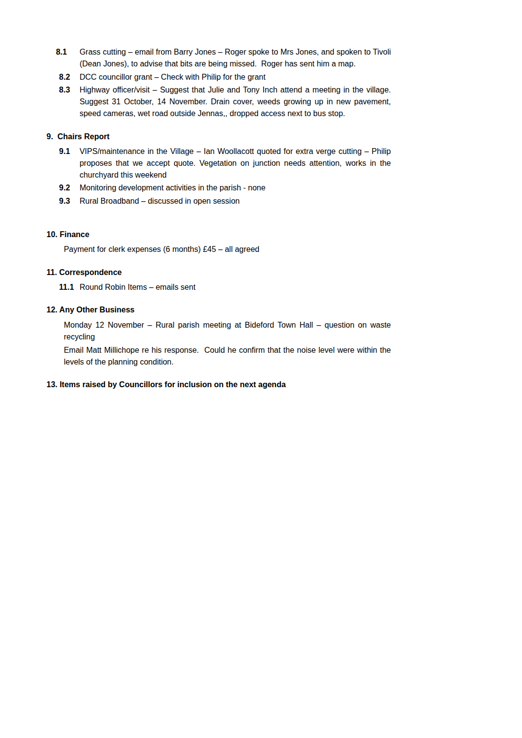8.1
Grass cutting – email from Barry Jones – Roger spoke to Mrs Jones, and spoken to Tivoli (Dean Jones), to advise that bits are being missed. Roger has sent him a map.
8.2
DCC councillor grant – Check with Philip for the grant
8.3
Highway officer/visit – Suggest that Julie and Tony Inch attend a meeting in the village. Suggest 31 October, 14 November. Drain cover, weeds growing up in new pavement, speed cameras, wet road outside Jennas,, dropped access next to bus stop.
9. Chairs Report
9.1
VIPS/maintenance in the Village – Ian Woollacott quoted for extra verge cutting – Philip proposes that we accept quote. Vegetation on junction needs attention, works in the churchyard this weekend
9.2
Monitoring development activities in the parish - none
9.3
Rural Broadband – discussed in open session
10. Finance
Payment for clerk expenses (6 months) £45 – all agreed
11. Correspondence
11.1
Round Robin Items – emails sent
12. Any Other Business
Monday 12 November – Rural parish meeting at Bideford Town Hall – question on waste recycling
Email Matt Millichope re his response. Could he confirm that the noise level were within the levels of the planning condition.
13. Items raised by Councillors for inclusion on the next agenda